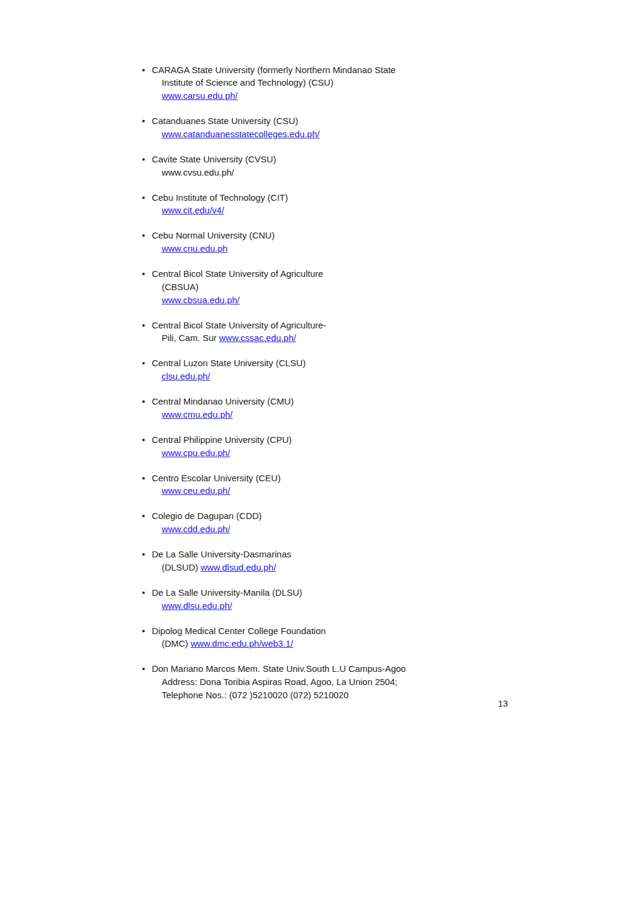CARAGA State University (formerly Northern Mindanao State Institute of Science and Technology) (CSU) www.carsu.edu.ph/
Catanduanes State University (CSU) www.catanduanesstatecolleges.edu.ph/
Cavite State University (CVSU) www.cvsu.edu.ph/
Cebu Institute of Technology (CIT) www.cit.edu/v4/
Cebu Normal University (CNU) www.cnu.edu.ph
Central Bicol State University of Agriculture (CBSUA) www.cbsua.edu.ph/
Central Bicol State University of Agriculture- Pili, Cam. Sur www.cssac.edu.ph/
Central Luzon State University (CLSU) clsu.edu.ph/
Central Mindanao University (CMU) www.cmu.edu.ph/
Central Philippine University (CPU) www.cpu.edu.ph/
Centro Escolar University (CEU) www.ceu.edu.ph/
Colegio de Dagupan (CDD) www.cdd.edu.ph/
De La Salle University-Dasmarinas (DLSUD) www.dlsud.edu.ph/
De La Salle University-Manila (DLSU) www.dlsu.edu.ph/
Dipolog Medical Center College Foundation (DMC) www.dmc.edu.ph/web3.1/
Don Mariano Marcos Mem. State Univ.South L.U Campus-Agoo Address: Dona Toribia Aspiras Road, Agoo, La Union 2504; Telephone Nos.: (072 )5210020 (072) 5210020
13